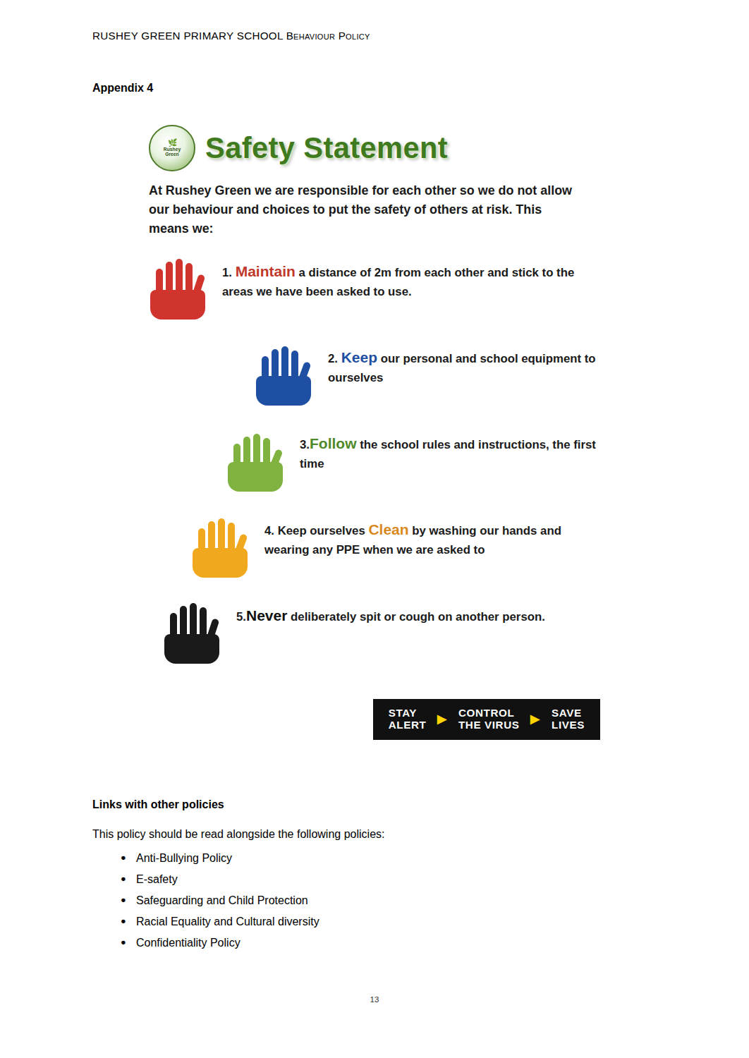RUSHEY GREEN PRIMARY SCHOOL Behaviour Policy
Appendix 4
🌿 Rushey
Green
Safety Statement
At Rushey Green we are responsible for each other so we do not allow our behaviour and choices to put the safety of others at risk. This means we:
1. Maintain a distance of 2m from each other and stick to the areas we have been asked to use.
2. Keep our personal and school equipment to ourselves
3. Follow the school rules and instructions, the first time
4. Keep ourselves Clean by washing our hands and wearing any PPE when we are asked to
5. Never deliberately spit or cough on another person.
Stay
Alert ▶ Control
the Virus ▶ Save
Lives
Links with other policies
This policy should be read alongside the following policies:
Anti-Bullying Policy
E-safety
Safeguarding and Child Protection
Racial Equality and Cultural diversity
Confidentiality Policy
13